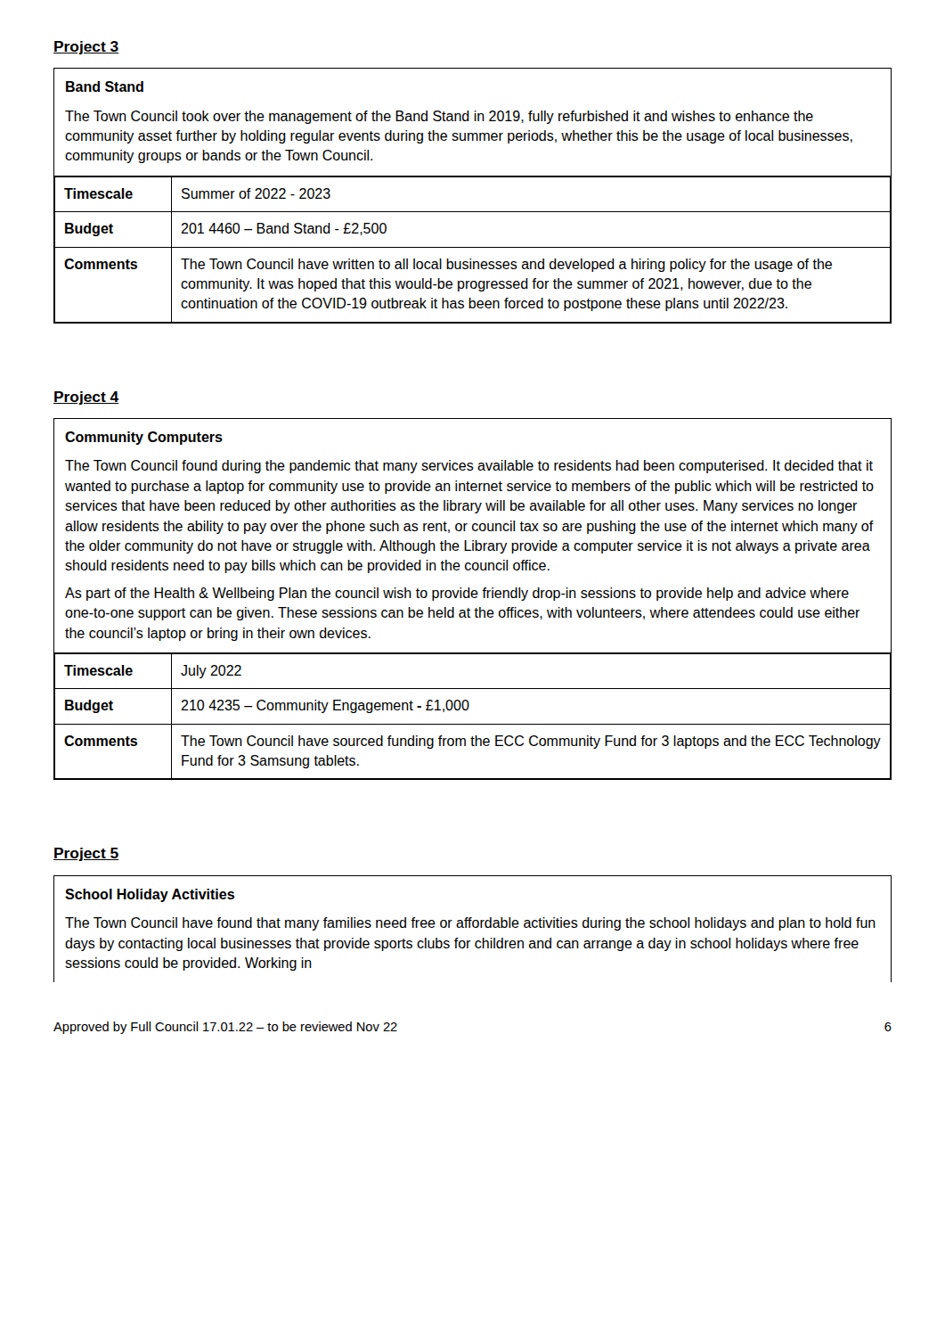Project 3
Band Stand
The Town Council took over the management of the Band Stand in 2019, fully refurbished it and wishes to enhance the community asset further by holding regular events during the summer periods, whether this be the usage of local businesses, community groups or bands or the Town Council.
| Timescale | Summer of 2022 - 2023 |
| Budget | 201 4460 – Band Stand - £2,500 |
| Comments | The Town Council have written to all local businesses and developed a hiring policy for the usage of the community. It was hoped that this would-be progressed for the summer of 2021, however, due to the continuation of the COVID-19 outbreak it has been forced to postpone these plans until 2022/23. |
Project 4
Community Computers
The Town Council found during the pandemic that many services available to residents had been computerised. It decided that it wanted to purchase a laptop for community use to provide an internet service to members of the public which will be restricted to services that have been reduced by other authorities as the library will be available for all other uses. Many services no longer allow residents the ability to pay over the phone such as rent, or council tax so are pushing the use of the internet which many of the older community do not have or struggle with. Although the Library provide a computer service it is not always a private area should residents need to pay bills which can be provided in the council office.
As part of the Health & Wellbeing Plan the council wish to provide friendly drop-in sessions to provide help and advice where one-to-one support can be given. These sessions can be held at the offices, with volunteers, where attendees could use either the council’s laptop or bring in their own devices.
| Timescale | July 2022 |
| Budget | 210 4235 – Community Engagement - £1,000 |
| Comments | The Town Council have sourced funding from the ECC Community Fund for 3 laptops and the ECC Technology Fund for 3 Samsung tablets. |
Project 5
School Holiday Activities
The Town Council have found that many families need free or affordable activities during the school holidays and plan to hold fun days by contacting local businesses that provide sports clubs for children and can arrange a day in school holidays where free sessions could be provided. Working in
Approved by Full Council 17.01.22 – to be reviewed Nov 22 6